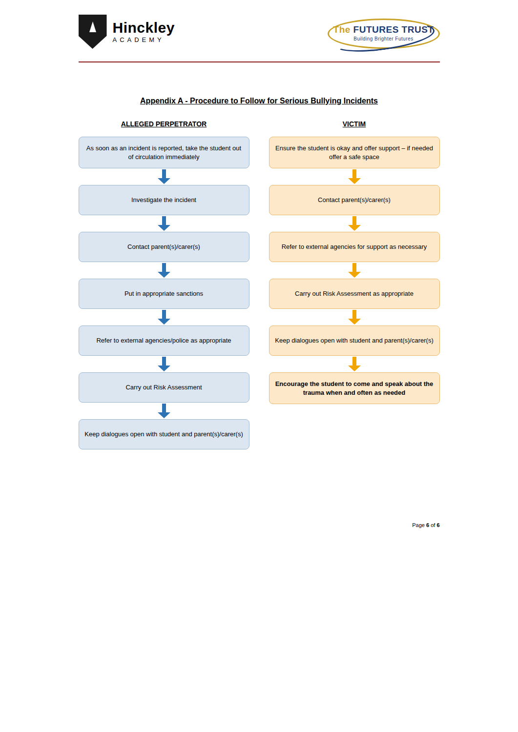Hinckley
ACADEMY
The FUTURES TRUST
Building Brighter Futures
Appendix A - Procedure to Follow for Serious Bullying Incidents
ALLEGED PERPETRATOR
As soon as an incident is reported, take the student out of circulation immediately
Investigate the incident
Contact parent(s)/carer(s)
Put in appropriate sanctions
Refer to external agencies/police as appropriate
Carry out Risk Assessment
Keep dialogues open with student and parent(s)/carer(s)
VICTIM
Ensure the student is okay and offer support – if needed offer a safe space
Contact parent(s)/carer(s)
Refer to external agencies for support as necessary
Carry out Risk Assessment as appropriate
Keep dialogues open with student and parent(s)/carer(s)
Encourage the student to come and speak about the trauma when and often as needed
Page 6 of 6